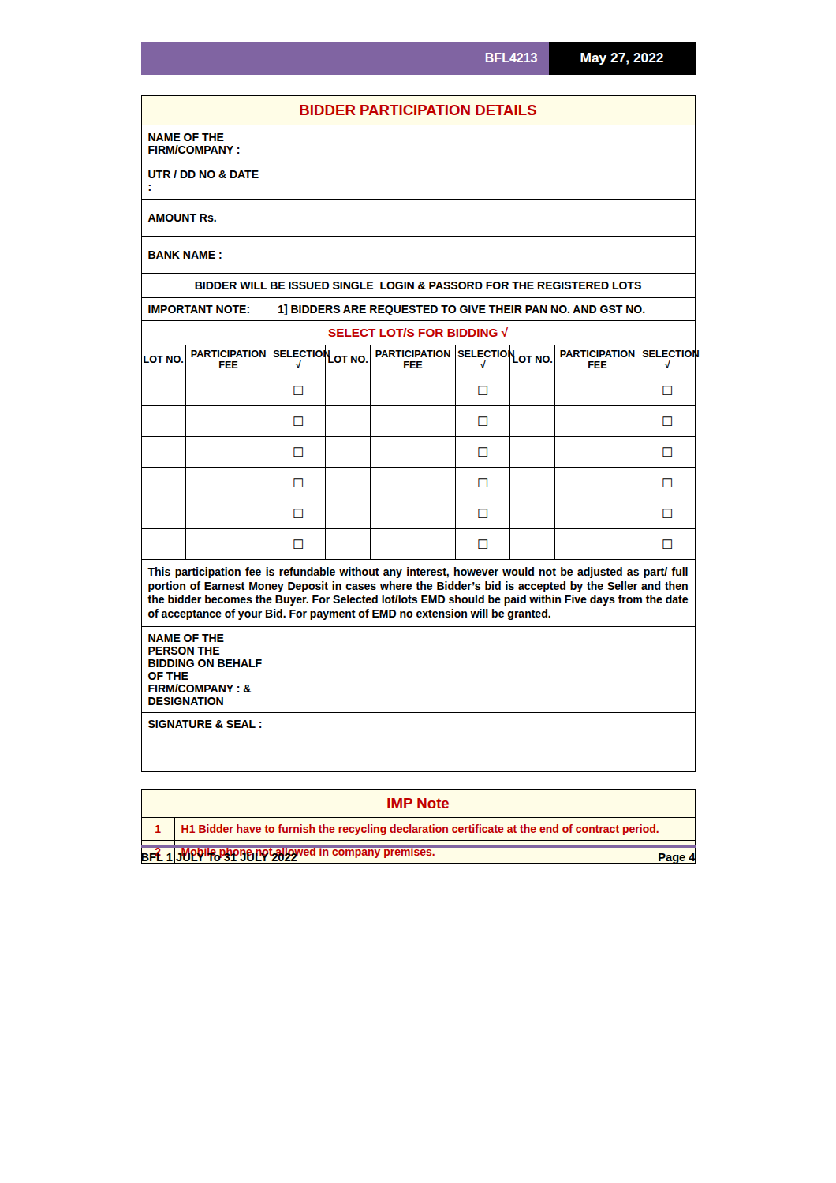BFL4213
May 27, 2022
| BIDDER PARTICIPATION DETAILS |
| NAME OF THE FIRM/COMPANY : | |
| UTR / DD NO & DATE : | |
| AMOUNT Rs. | |
| BANK NAME : | |
| BIDDER WILL BE ISSUED SINGLE LOGIN & PASSORD FOR THE REGISTERED LOTS |
| IMPORTANT NOTE: | 1] BIDDERS ARE REQUESTED TO GIVE THEIR PAN NO. AND GST NO. |
| SELECT LOT/S FOR BIDDING √ |
| LOT NO. | PARTICIPATION FEE | SELECTION √ | LOT NO. | PARTICIPATION FEE | SELECTION √ | LOT NO. | PARTICIPATION FEE | SELECTION √ |
| | | ☐ | | | ☐ | | | ☐ |
| | | ☐ | | | ☐ | | | ☐ |
| | | ☐ | | | ☐ | | | ☐ |
| | | ☐ | | | ☐ | | | ☐ |
| | | ☐ | | | ☐ | | | ☐ |
| | | ☐ | | | ☐ | | | ☐ |
| This participation fee is refundable without any interest, however would not be adjusted as part/ full portion of Earnest Money Deposit in cases where the Bidder’s bid is accepted by the Seller and then the bidder becomes the Buyer. For Selected lot/lots EMD should be paid within Five days from the date of acceptance of your Bid. For payment of EMD no extension will be granted. |
| NAME OF THE PERSON THE BIDDING ON BEHALF OF THE FIRM/COMPANY : & DESIGNATION | |
| SIGNATURE & SEAL : | |
| IMP Note |
| 1 | H1 Bidder have to furnish the recycling declaration certificate at the end of contract period. |
| 2 | Mobile phone not allowed in company premises. |
BFL 1 JULY To 31 JULY 2022 Page 4